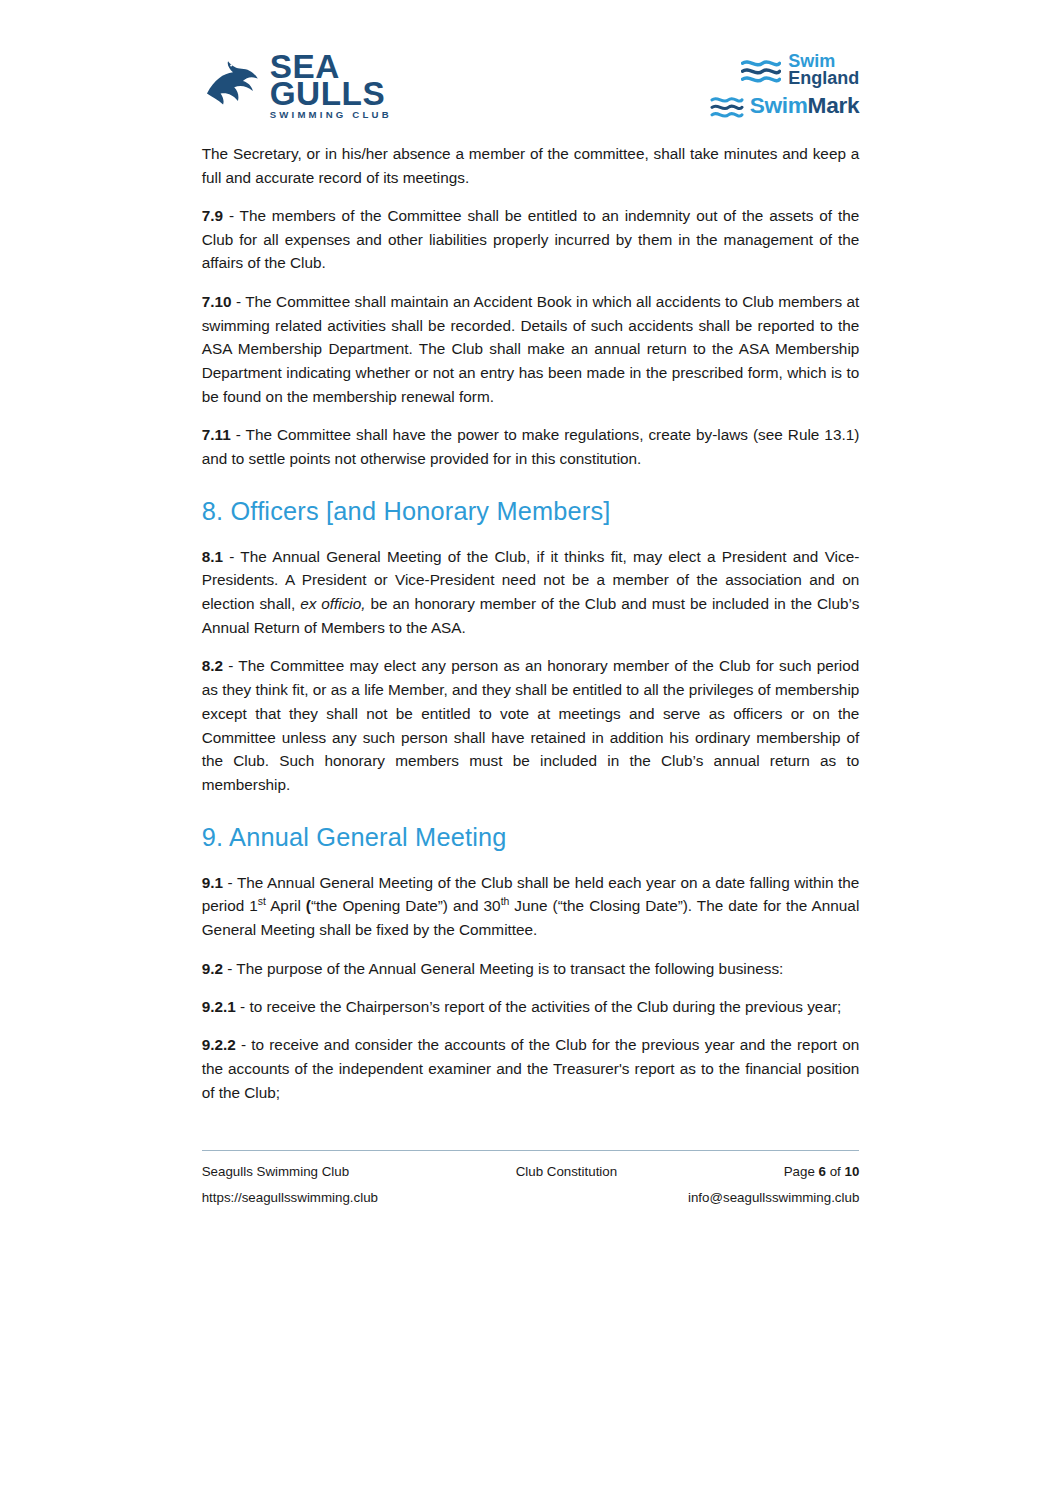SEA GULLS SWIMMING CLUB
Swim England
Swim Mark
The Secretary, or in his/her absence a member of the committee, shall take minutes and keep a full and accurate record of its meetings.
7.9 - The members of the Committee shall be entitled to an indemnity out of the assets of the Club for all expenses and other liabilities properly incurred by them in the management of the affairs of the Club.
7.10 - The Committee shall maintain an Accident Book in which all accidents to Club members at swimming related activities shall be recorded. Details of such accidents shall be reported to the ASA Membership Department. The Club shall make an annual return to the ASA Membership Department indicating whether or not an entry has been made in the prescribed form, which is to be found on the membership renewal form.
7.11 - The Committee shall have the power to make regulations, create by-laws (see Rule 13.1) and to settle points not otherwise provided for in this constitution.
8. Officers [and Honorary Members]
8.1 - The Annual General Meeting of the Club, if it thinks fit, may elect a President and Vice-Presidents. A President or Vice-President need not be a member of the association and on election shall, ex officio, be an honorary member of the Club and must be included in the Club’s Annual Return of Members to the ASA.
8.2 - The Committee may elect any person as an honorary member of the Club for such period as they think fit, or as a life Member, and they shall be entitled to all the privileges of membership except that they shall not be entitled to vote at meetings and serve as officers or on the Committee unless any such person shall have retained in addition his ordinary membership of the Club. Such honorary members must be included in the Club’s annual return as to membership.
9. Annual General Meeting
9.1 - The Annual General Meeting of the Club shall be held each year on a date falling within the period 1st April (“the Opening Date”) and 30th June (“the Closing Date”). The date for the Annual General Meeting shall be fixed by the Committee.
9.2 - The purpose of the Annual General Meeting is to transact the following business:
9.2.1 - to receive the Chairperson’s report of the activities of the Club during the previous year;
9.2.2 - to receive and consider the accounts of the Club for the previous year and the report on the accounts of the independent examiner and the Treasurer's report as to the financial position of the Club;
Seagulls Swimming Club
Club Constitution
Page 6 of 10
https://seagullsswimming.club
info@seagullsswimming.club